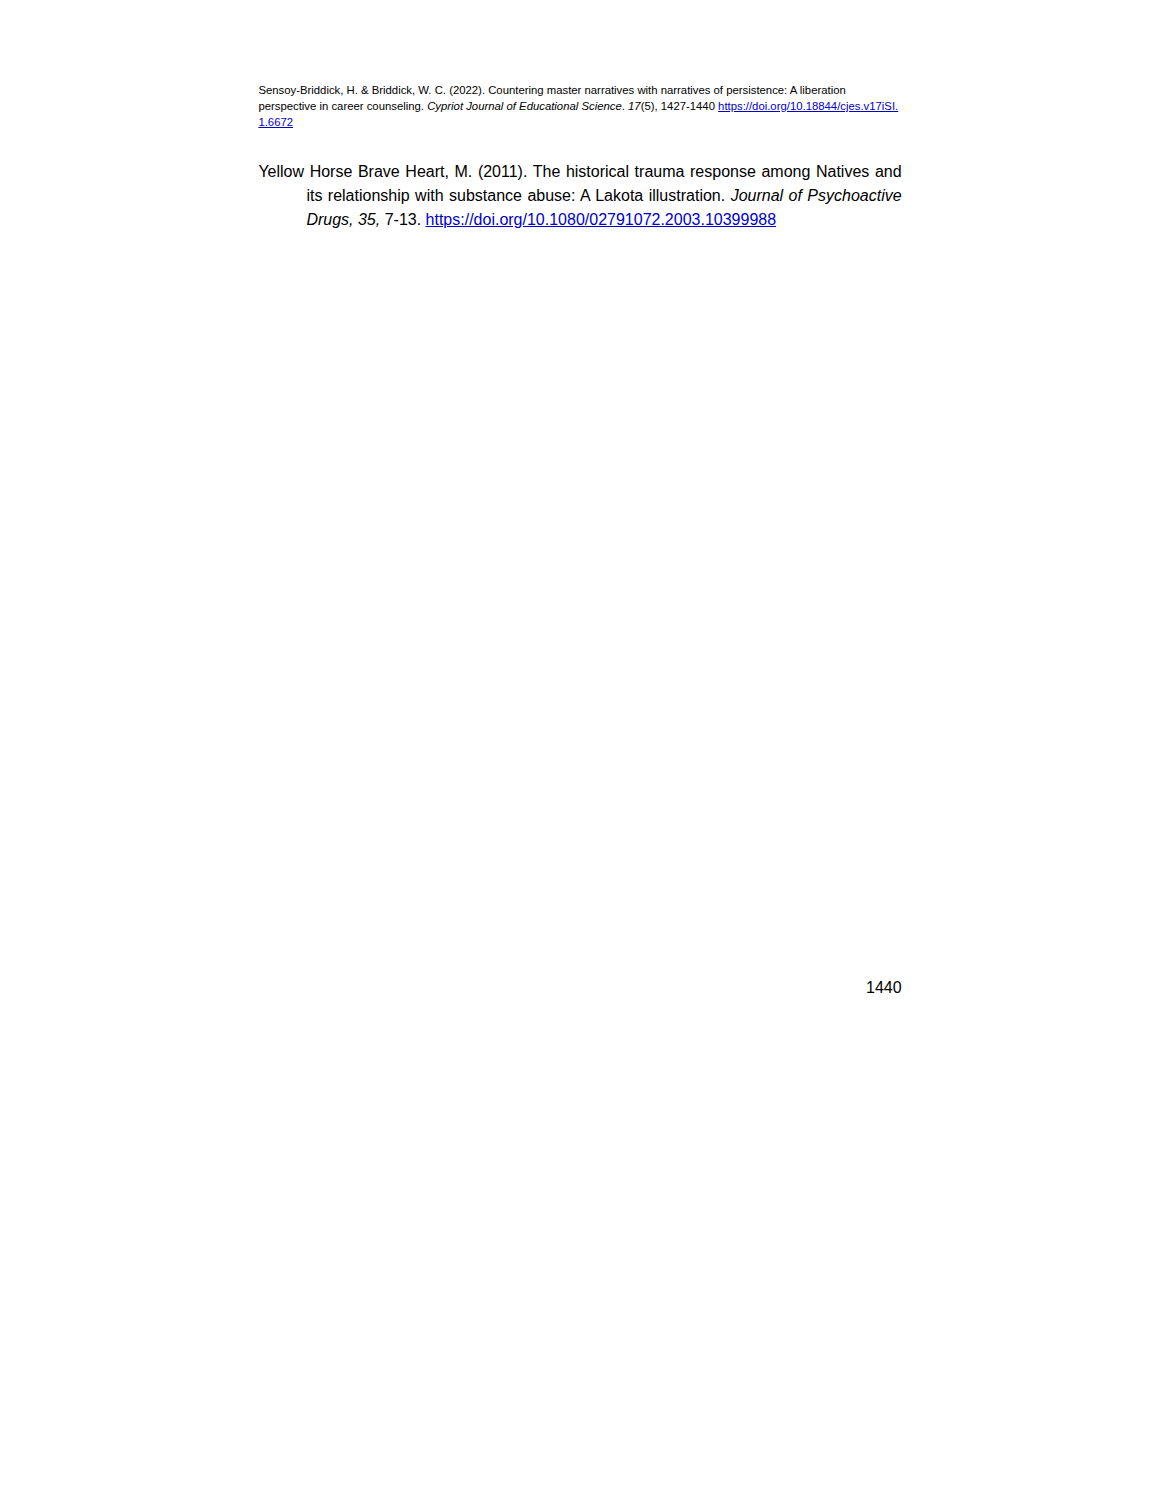Sensoy-Briddick, H. & Briddick, W. C. (2022). Countering master narratives with narratives of persistence: A liberation perspective in career counseling. Cypriot Journal of Educational Science. 17(5), 1427-1440 https://doi.org/10.18844/cjes.v17iSI.1.6672
Yellow Horse Brave Heart, M. (2011). The historical trauma response among Natives and its relationship with substance abuse: A Lakota illustration. Journal of Psychoactive Drugs, 35, 7-13. https://doi.org/10.1080/02791072.2003.10399988
1440